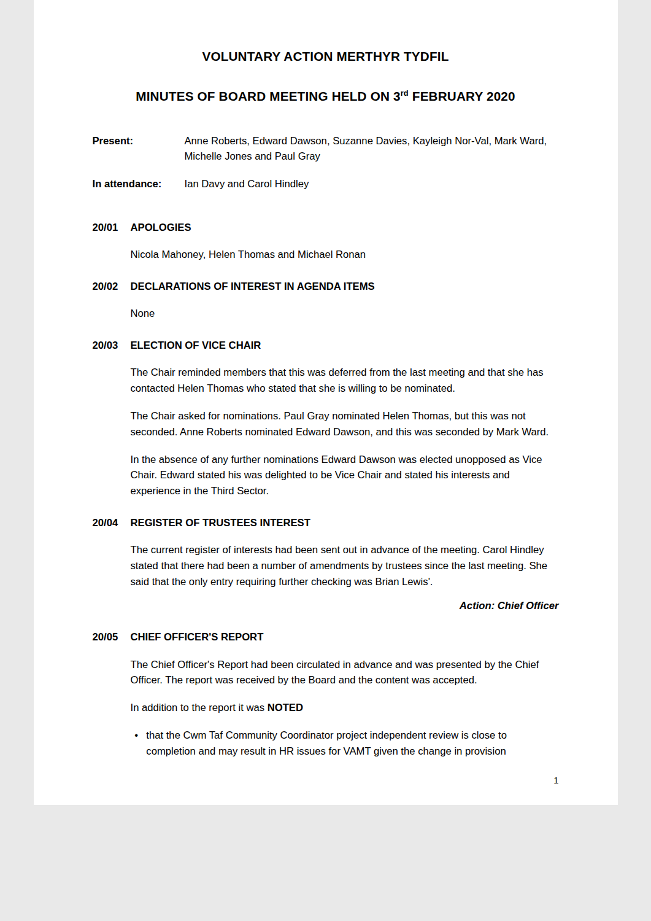VOLUNTARY ACTION MERTHYR TYDFIL
MINUTES OF BOARD MEETING HELD ON 3rd FEBRUARY 2020
| Present: | Anne Roberts, Edward Dawson, Suzanne Davies, Kayleigh Nor-Val, Mark Ward, Michelle Jones and Paul Gray |
| In attendance: | Ian Davy and Carol Hindley |
20/01 APOLOGIES
Nicola Mahoney, Helen Thomas and Michael Ronan
20/02 DECLARATIONS OF INTEREST IN AGENDA ITEMS
None
20/03 ELECTION OF VICE CHAIR
The Chair reminded members that this was deferred from the last meeting and that she has contacted Helen Thomas who stated that she is willing to be nominated.
The Chair asked for nominations. Paul Gray nominated Helen Thomas, but this was not seconded. Anne Roberts nominated Edward Dawson, and this was seconded by Mark Ward.
In the absence of any further nominations Edward Dawson was elected unopposed as Vice Chair. Edward stated his was delighted to be Vice Chair and stated his interests and experience in the Third Sector.
20/04 REGISTER OF TRUSTEES INTEREST
The current register of interests had been sent out in advance of the meeting. Carol Hindley stated that there had been a number of amendments by trustees since the last meeting. She said that the only entry requiring further checking was Brian Lewis'.
Action: Chief Officer
20/05 CHIEF OFFICER'S REPORT
The Chief Officer's Report had been circulated in advance and was presented by the Chief Officer. The report was received by the Board and the content was accepted.
In addition to the report it was NOTED
that the Cwm Taf Community Coordinator project independent review is close to completion and may result in HR issues for VAMT given the change in provision
1